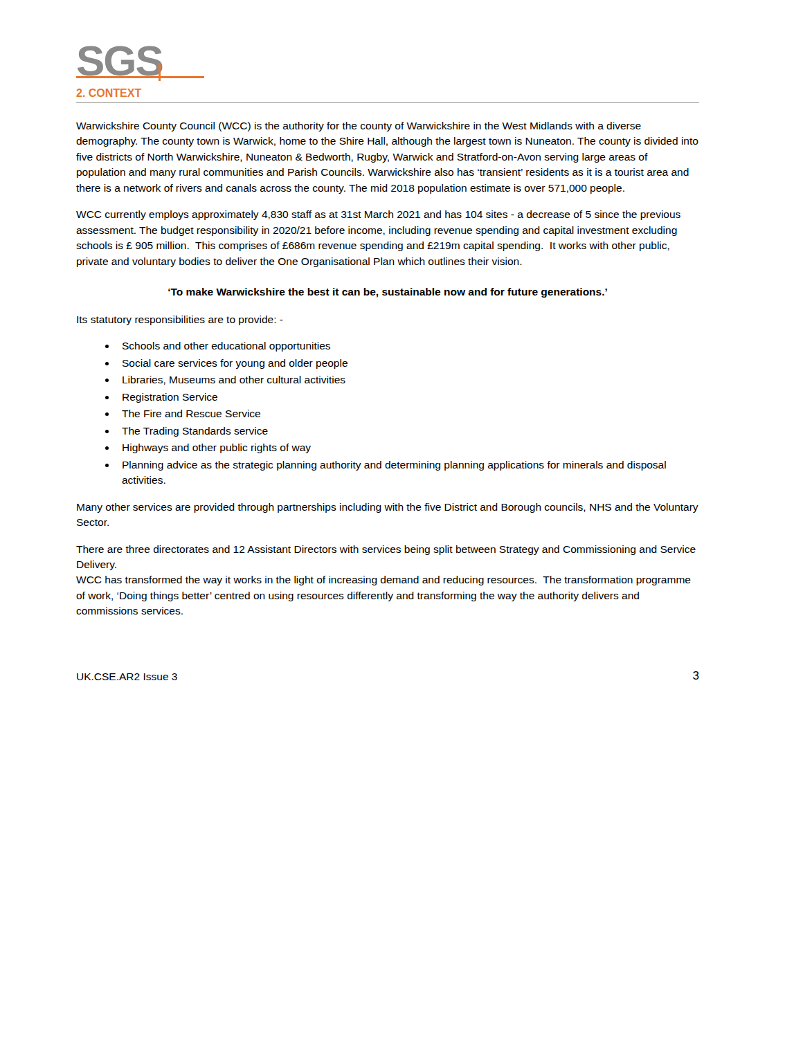SGS
2. CONTEXT
Warwickshire County Council (WCC) is the authority for the county of Warwickshire in the West Midlands with a diverse demography. The county town is Warwick, home to the Shire Hall, although the largest town is Nuneaton. The county is divided into five districts of North Warwickshire, Nuneaton & Bedworth, Rugby, Warwick and Stratford-on-Avon serving large areas of population and many rural communities and Parish Councils. Warwickshire also has ‘transient’ residents as it is a tourist area and there is a network of rivers and canals across the county. The mid 2018 population estimate is over 571,000 people.
WCC currently employs approximately 4,830 staff as at 31st March 2021 and has 104 sites - a decrease of 5 since the previous assessment. The budget responsibility in 2020/21 before income, including revenue spending and capital investment excluding schools is £ 905 million. This comprises of £686m revenue spending and £219m capital spending. It works with other public, private and voluntary bodies to deliver the One Organisational Plan which outlines their vision.
‘To make Warwickshire the best it can be, sustainable now and for future generations.’
Its statutory responsibilities are to provide: -
Schools and other educational opportunities
Social care services for young and older people
Libraries, Museums and other cultural activities
Registration Service
The Fire and Rescue Service
The Trading Standards service
Highways and other public rights of way
Planning advice as the strategic planning authority and determining planning applications for minerals and disposal activities.
Many other services are provided through partnerships including with the five District and Borough councils, NHS and the Voluntary Sector.
There are three directorates and 12 Assistant Directors with services being split between Strategy and Commissioning and Service Delivery.
WCC has transformed the way it works in the light of increasing demand and reducing resources. The transformation programme of work, ‘Doing things better’ centred on using resources differently and transforming the way the authority delivers and commissions services.
UK.CSE.AR2 Issue 3
3